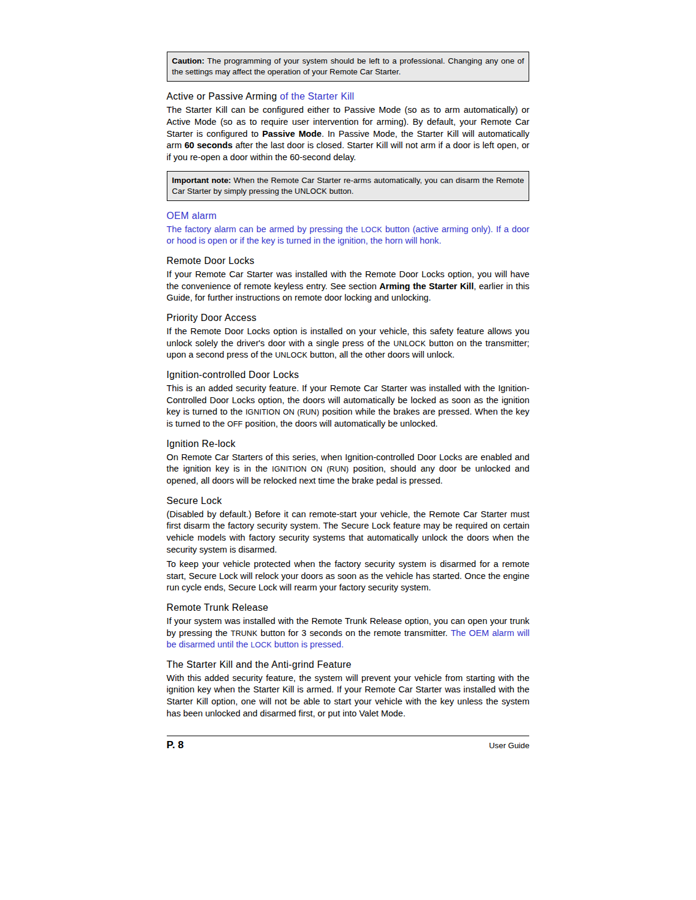Caution: The programming of your system should be left to a professional. Changing any one of the settings may affect the operation of your Remote Car Starter.
Active or Passive Arming of the Starter Kill
The Starter Kill can be configured either to Passive Mode (so as to arm automatically) or Active Mode (so as to require user intervention for arming). By default, your Remote Car Starter is configured to Passive Mode. In Passive Mode, the Starter Kill will automatically arm 60 seconds after the last door is closed. Starter Kill will not arm if a door is left open, or if you re-open a door within the 60-second delay.
Important note: When the Remote Car Starter re-arms automatically, you can disarm the Remote Car Starter by simply pressing the UNLOCK button.
OEM alarm
The factory alarm can be armed by pressing the LOCK button (active arming only). If a door or hood is open or if the key is turned in the ignition, the horn will honk.
Remote Door Locks
If your Remote Car Starter was installed with the Remote Door Locks option, you will have the convenience of remote keyless entry. See section Arming the Starter Kill, earlier in this Guide, for further instructions on remote door locking and unlocking.
Priority Door Access
If the Remote Door Locks option is installed on your vehicle, this safety feature allows you unlock solely the driver's door with a single press of the UNLOCK button on the transmitter; upon a second press of the UNLOCK button, all the other doors will unlock.
Ignition-controlled Door Locks
This is an added security feature. If your Remote Car Starter was installed with the Ignition-Controlled Door Locks option, the doors will automatically be locked as soon as the ignition key is turned to the IGNITION ON (RUN) position while the brakes are pressed. When the key is turned to the OFF position, the doors will automatically be unlocked.
Ignition Re-lock
On Remote Car Starters of this series, when Ignition-controlled Door Locks are enabled and the ignition key is in the IGNITION ON (RUN) position, should any door be unlocked and opened, all doors will be relocked next time the brake pedal is pressed.
Secure Lock
(Disabled by default.) Before it can remote-start your vehicle, the Remote Car Starter must first disarm the factory security system. The Secure Lock feature may be required on certain vehicle models with factory security systems that automatically unlock the doors when the security system is disarmed.
To keep your vehicle protected when the factory security system is disarmed for a remote start, Secure Lock will relock your doors as soon as the vehicle has started. Once the engine run cycle ends, Secure Lock will rearm your factory security system.
Remote Trunk Release
If your system was installed with the Remote Trunk Release option, you can open your trunk by pressing the TRUNK button for 3 seconds on the remote transmitter. The OEM alarm will be disarmed until the LOCK button is pressed.
The Starter Kill and the Anti-grind Feature
With this added security feature, the system will prevent your vehicle from starting with the ignition key when the Starter Kill is armed. If your Remote Car Starter was installed with the Starter Kill option, one will not be able to start your vehicle with the key unless the system has been unlocked and disarmed first, or put into Valet Mode.
P. 8 User Guide